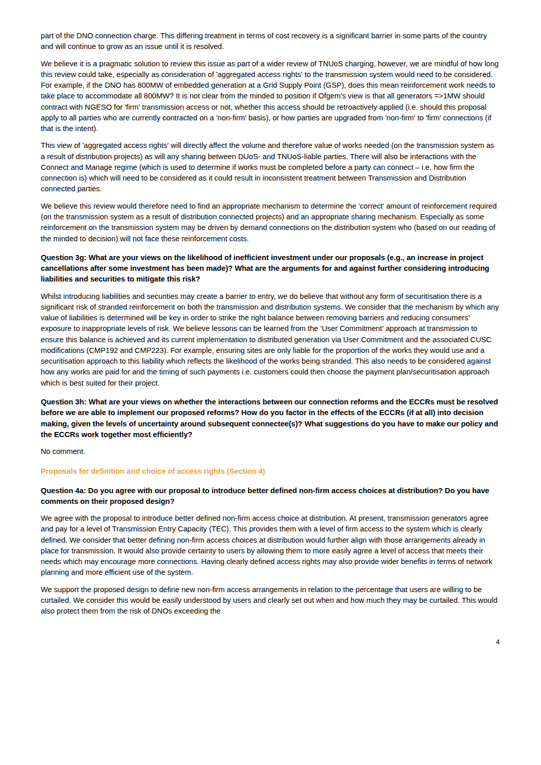part of the DNO connection charge. This differing treatment in terms of cost recovery is a significant barrier in some parts of the country and will continue to grow as an issue until it is resolved.
We believe it is a pragmatic solution to review this issue as part of a wider review of TNUoS charging, however, we are mindful of how long this review could take, especially as consideration of 'aggregated access rights' to the transmission system would need to be considered. For example, if the DNO has 800MW of embedded generation at a Grid Supply Point (GSP), does this mean reinforcement work needs to take place to accommodate all 800MW? It is not clear from the minded to position if Ofgem's view is that all generators =>1MW should contract with NGESO for 'firm' transmission access or not, whether this access should be retroactively applied (i.e. should this proposal apply to all parties who are currently contracted on a 'non-firm' basis), or how parties are upgraded from 'non-firm' to 'firm' connections (if that is the intent).
This view of 'aggregated access rights' will directly affect the volume and therefore value of works needed (on the transmission system as a result of distribution projects) as will any sharing between DUoS- and TNUoS-liable parties. There will also be interactions with the Connect and Manage regime (which is used to determine if works must be completed before a party can connect – i.e. how firm the connection is) which will need to be considered as it could result in inconsistent treatment between Transmission and Distribution connected parties.
We believe this review would therefore need to find an appropriate mechanism to determine the 'correct' amount of reinforcement required (on the transmission system as a result of distribution connected projects) and an appropriate sharing mechanism. Especially as some reinforcement on the transmission system may be driven by demand connections on the distribution system who (based on our reading of the minded to decision) will not face these reinforcement costs.
Question 3g: What are your views on the likelihood of inefficient investment under our proposals (e.g., an increase in project cancellations after some investment has been made)? What are the arguments for and against further considering introducing liabilities and securities to mitigate this risk?
Whilst introducing liabilities and securities may create a barrier to entry, we do believe that without any form of securitisation there is a significant risk of stranded reinforcement on both the transmission and distribution systems. We consider that the mechanism by which any value of liabilities is determined will be key in order to strike the right balance between removing barriers and reducing consumers’ exposure to inappropriate levels of risk. We believe lessons can be learned from the ‘User Commitment’ approach at transmission to ensure this balance is achieved and its current implementation to distributed generation via User Commitment and the associated CUSC modifications (CMP192 and CMP223). For example, ensuring sites are only liable for the proportion of the works they would use and a securitisation approach to this liability which reflects the likelihood of the works being stranded. This also needs to be considered against how any works are paid for and the timing of such payments i.e. customers could then choose the payment plan/securitisation approach which is best suited for their project.
Question 3h: What are your views on whether the interactions between our connection reforms and the ECCRs must be resolved before we are able to implement our proposed reforms? How do you factor in the effects of the ECCRs (if at all) into decision making, given the levels of uncertainty around subsequent connectee(s)? What suggestions do you have to make our policy and the ECCRs work together most efficiently?
No comment.
Proposals for definition and choice of access rights (Section 4)
Question 4a: Do you agree with our proposal to introduce better defined non-firm access choices at distribution? Do you have comments on their proposed design?
We agree with the proposal to introduce better defined non-firm access choice at distribution. At present, transmission generators agree and pay for a level of Transmission Entry Capacity (TEC). This provides them with a level of firm access to the system which is clearly defined. We consider that better defining non-firm access choices at distribution would further align with those arrangements already in place for transmission. It would also provide certainty to users by allowing them to more easily agree a level of access that meets their needs which may encourage more connections. Having clearly defined access rights may also provide wider benefits in terms of network planning and more efficient use of the system.
We support the proposed design to define new non-firm access arrangements in relation to the percentage that users are willing to be curtailed. We consider this would be easily understood by users and clearly set out when and how much they may be curtailed. This would also protect them from the risk of DNOs exceeding the
4